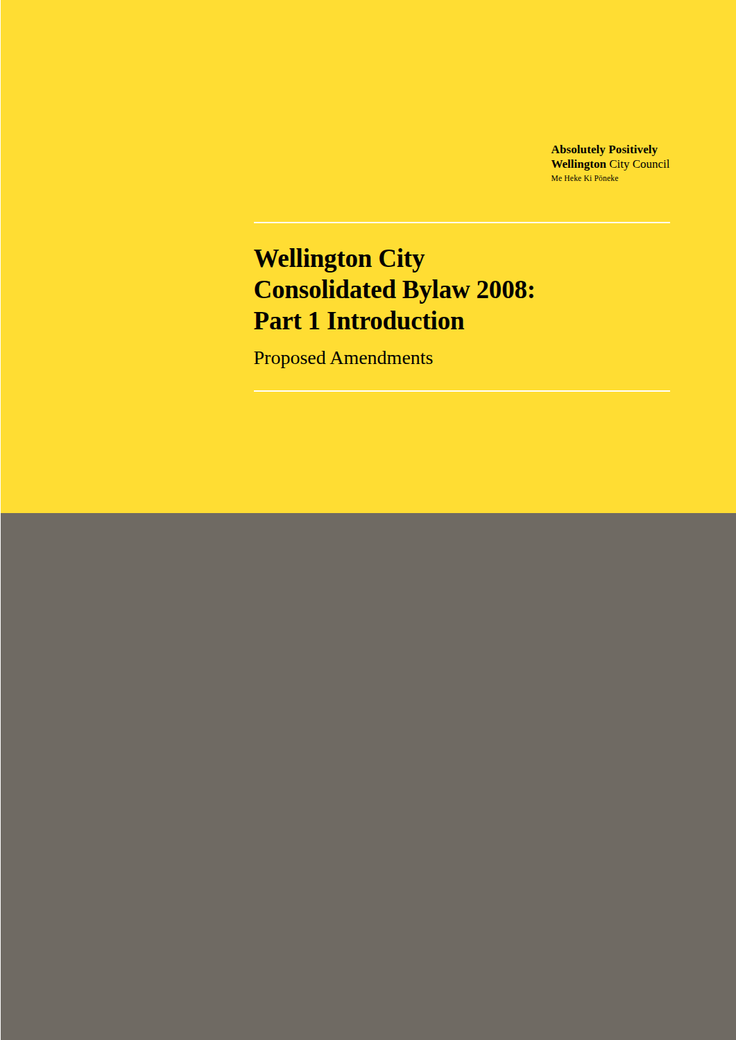Absolutely Positively Wellington City Council Me Heke Ki Pōneke
Wellington City
Consolidated Bylaw 2008:
Part 1 Introduction
Proposed Amendments
Cover photograph